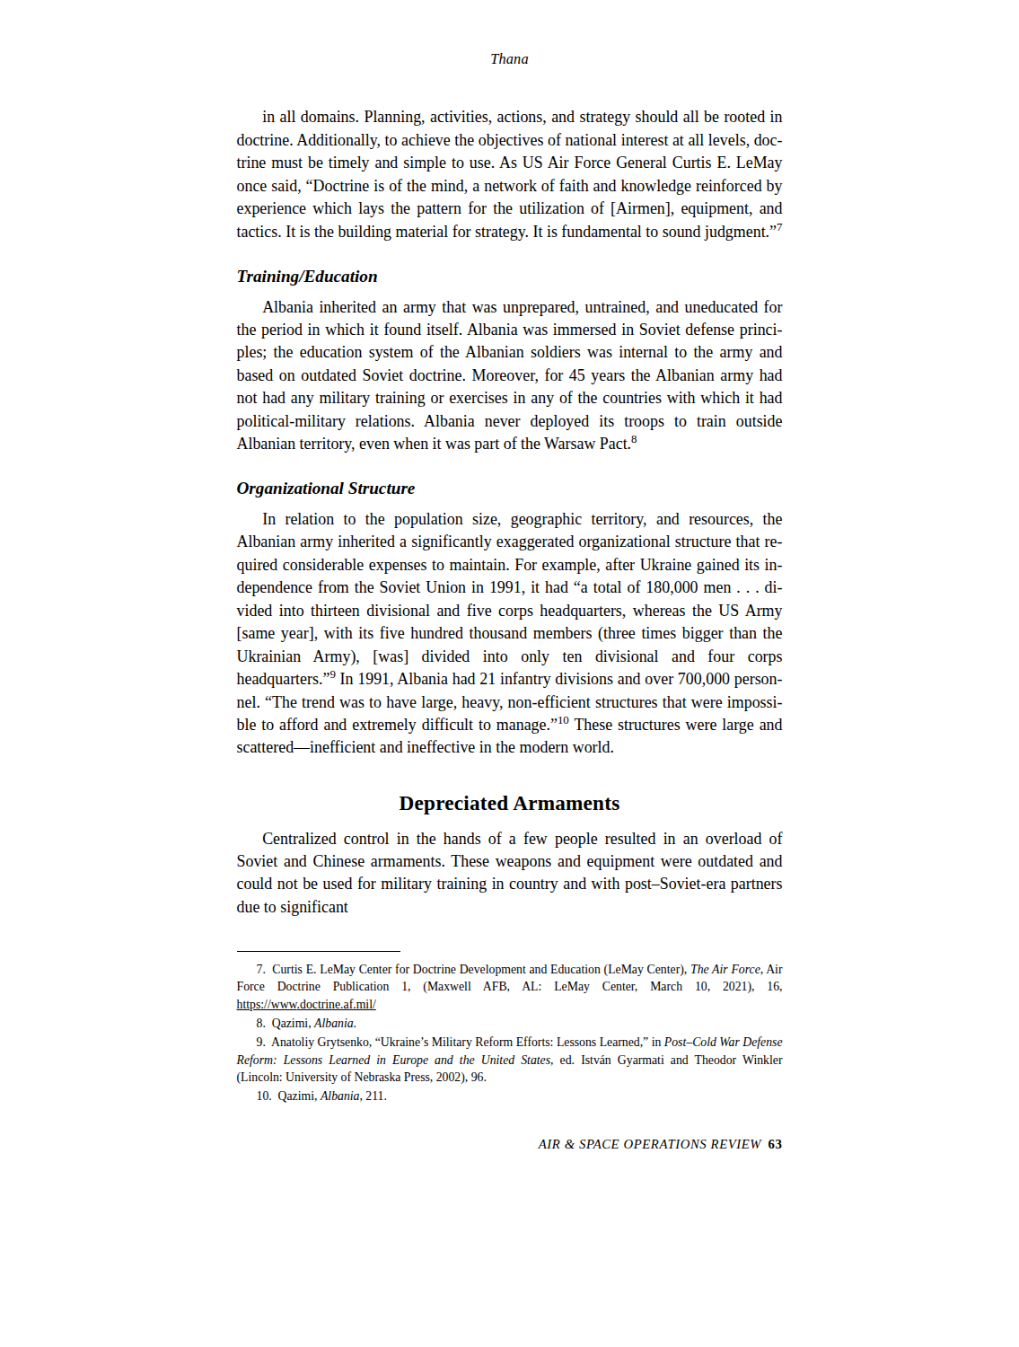Thana
in all domains. Planning, activities, actions, and strategy should all be rooted in doctrine. Additionally, to achieve the objectives of national interest at all levels, doctrine must be timely and simple to use. As US Air Force General Curtis E. LeMay once said, “Doctrine is of the mind, a network of faith and knowledge reinforced by experience which lays the pattern for the utilization of [Airmen], equipment, and tactics. It is the building material for strategy. It is fundamental to sound judgment.”7
Training/Education
Albania inherited an army that was unprepared, untrained, and uneducated for the period in which it found itself. Albania was immersed in Soviet defense principles; the education system of the Albanian soldiers was internal to the army and based on outdated Soviet doctrine. Moreover, for 45 years the Albanian army had not had any military training or exercises in any of the countries with which it had political-military relations. Albania never deployed its troops to train outside Albanian territory, even when it was part of the Warsaw Pact.8
Organizational Structure
In relation to the population size, geographic territory, and resources, the Albanian army inherited a significantly exaggerated organizational structure that required considerable expenses to maintain. For example, after Ukraine gained its independence from the Soviet Union in 1991, it had “a total of 180,000 men . . . divided into thirteen divisional and five corps headquarters, whereas the US Army [same year], with its five hundred thousand members (three times bigger than the Ukrainian Army), [was] divided into only ten divisional and four corps headquarters.”9 In 1991, Albania had 21 infantry divisions and over 700,000 personnel. “The trend was to have large, heavy, non-efficient structures that were impossible to afford and extremely difficult to manage.”10 These structures were large and scattered—inefficient and ineffective in the modern world.
Depreciated Armaments
Centralized control in the hands of a few people resulted in an overload of Soviet and Chinese armaments. These weapons and equipment were outdated and could not be used for military training in country and with post–Soviet-era partners due to significant
7. Curtis E. LeMay Center for Doctrine Development and Education (LeMay Center), The Air Force, Air Force Doctrine Publication 1, (Maxwell AFB, AL: LeMay Center, March 10, 2021), 16, https://www.doctrine.af.mil/
8. Qazimi, Albania.
9. Anatoliy Grytsenko, “Ukraine’s Military Reform Efforts: Lessons Learned,” in Post–Cold War Defense Reform: Lessons Learned in Europe and the United States, ed. István Gyarmati and Theodor Winkler (Lincoln: University of Nebraska Press, 2002), 96.
10. Qazimi, Albania, 211.
Air & Space Operations Review 63